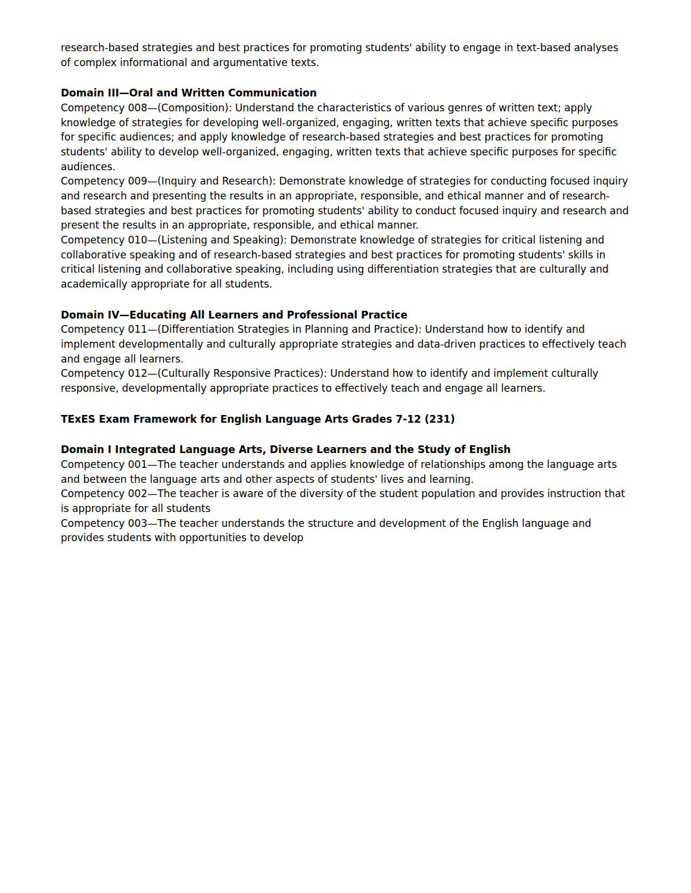research-based strategies and best practices for promoting students' ability to engage in text-based analyses of complex informational and argumentative texts.
Domain III—Oral and Written Communication
Competency 008—(Composition): Understand the characteristics of various genres of written text; apply knowledge of strategies for developing well-organized, engaging, written texts that achieve specific purposes for specific audiences; and apply knowledge of research-based strategies and best practices for promoting students' ability to develop well-organized, engaging, written texts that achieve specific purposes for specific audiences.
Competency 009—(Inquiry and Research): Demonstrate knowledge of strategies for conducting focused inquiry and research and presenting the results in an appropriate, responsible, and ethical manner and of research-based strategies and best practices for promoting students' ability to conduct focused inquiry and research and present the results in an appropriate, responsible, and ethical manner.
Competency 010—(Listening and Speaking): Demonstrate knowledge of strategies for critical listening and collaborative speaking and of research-based strategies and best practices for promoting students' skills in critical listening and collaborative speaking, including using differentiation strategies that are culturally and academically appropriate for all students.
Domain IV—Educating All Learners and Professional Practice
Competency 011—(Differentiation Strategies in Planning and Practice): Understand how to identify and implement developmentally and culturally appropriate strategies and data-driven practices to effectively teach and engage all learners.
Competency 012—(Culturally Responsive Practices): Understand how to identify and implement culturally responsive, developmentally appropriate practices to effectively teach and engage all learners.
TExES Exam Framework for English Language Arts Grades 7-12 (231)
Domain I Integrated Language Arts, Diverse Learners and the Study of English
Competency 001—The teacher understands and applies knowledge of relationships among the language arts and between the language arts and other aspects of students' lives and learning.
Competency 002—The teacher is aware of the diversity of the student population and provides instruction that is appropriate for all students
Competency 003—The teacher understands the structure and development of the English language and provides students with opportunities to develop